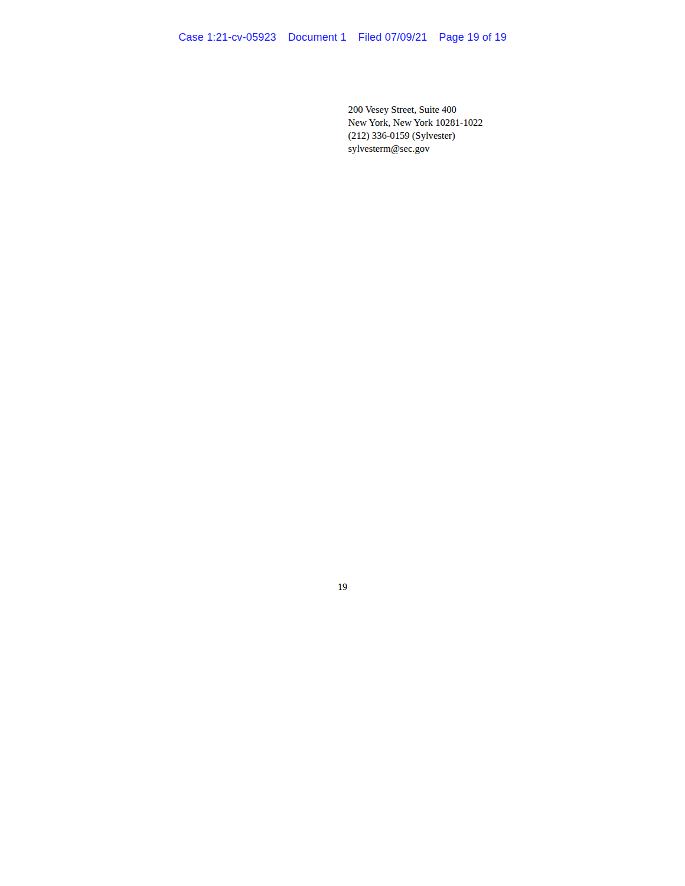Case 1:21-cv-05923 Document 1 Filed 07/09/21 Page 19 of 19
200 Vesey Street, Suite 400
New York, New York 10281-1022
(212) 336-0159 (Sylvester)
sylvesterm@sec.gov
19